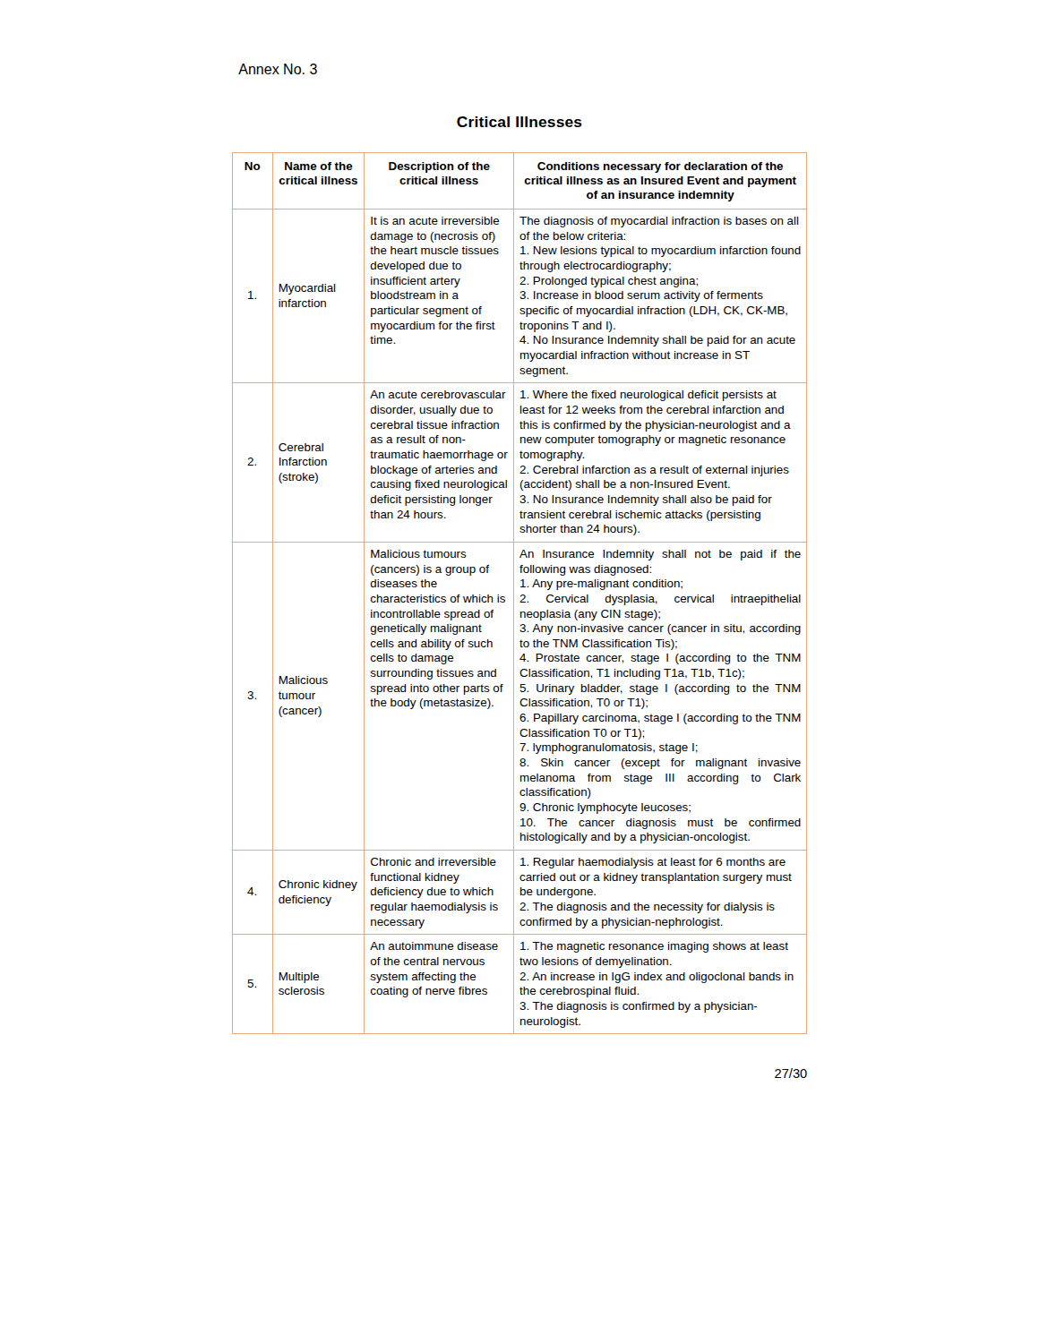Annex No. 3
Critical Illnesses
| No | Name of the critical illness | Description of the critical illness | Conditions necessary for declaration of the critical illness as an Insured Event and payment of an insurance indemnity |
| --- | --- | --- | --- |
| 1. | Myocardial infarction | It is an acute irreversible damage to (necrosis of) the heart muscle tissues developed due to insufficient artery bloodstream in a particular segment of myocardium for the first time. | The diagnosis of myocardial infraction is bases on all of the below criteria: 1. New lesions typical to myocardium infarction found through electrocardiography; 2. Prolonged typical chest angina; 3. Increase in blood serum activity of ferments specific of myocardial infraction (LDH, CK, CK-MB, troponins T and I). 4. No Insurance Indemnity shall be paid for an acute myocardial infraction without increase in ST segment. |
| 2. | Cerebral Infarction (stroke) | An acute cerebrovascular disorder, usually due to cerebral tissue infraction as a result of non-traumatic haemorrhage or blockage of arteries and causing fixed neurological deficit persisting longer than 24 hours. | 1. Where the fixed neurological deficit persists at least for 12 weeks from the cerebral infarction and this is confirmed by the physician-neurologist and a new computer tomography or magnetic resonance tomography. 2. Cerebral infarction as a result of external injuries (accident) shall be a non-Insured Event. 3. No Insurance Indemnity shall also be paid for transient cerebral ischemic attacks (persisting shorter than 24 hours). |
| 3. | Malicious tumour (cancer) | Malicious tumours (cancers) is a group of diseases the characteristics of which is incontrollable spread of genetically malignant cells and ability of such cells to damage surrounding tissues and spread into other parts of the body (metastasize). | An Insurance Indemnity shall not be paid if the following was diagnosed: 1. Any pre-malignant condition; 2. Cervical dysplasia, cervical intraepithelial neoplasia (any CIN stage); 3. Any non-invasive cancer (cancer in situ, according to the TNM Classification Tis); 4. Prostate cancer, stage I (according to the TNM Classification, T1 including T1a, T1b, T1c); 5. Urinary bladder, stage I (according to the TNM Classification, T0 or T1); 6. Papillary carcinoma, stage I (according to the TNM Classification T0 or T1); 7. lymphogranulomatosis, stage I; 8. Skin cancer (except for malignant invasive melanoma from stage III according to Clark classification) 9. Chronic lymphocyte leucoses; 10. The cancer diagnosis must be confirmed histologically and by a physician-oncologist. |
| 4. | Chronic kidney deficiency | Chronic and irreversible functional kidney deficiency due to which regular haemodialysis is necessary | 1. Regular haemodialysis at least for 6 months are carried out or a kidney transplantation surgery must be undergone. 2. The diagnosis and the necessity for dialysis is confirmed by a physician-nephrologist. |
| 5. | Multiple sclerosis | An autoimmune disease of the central nervous system affecting the coating of nerve fibres | 1. The magnetic resonance imaging shows at least two lesions of demyelination. 2. An increase in IgG index and oligoclonal bands in the cerebrospinal fluid. 3. The diagnosis is confirmed by a physician-neurologist. |
27/30